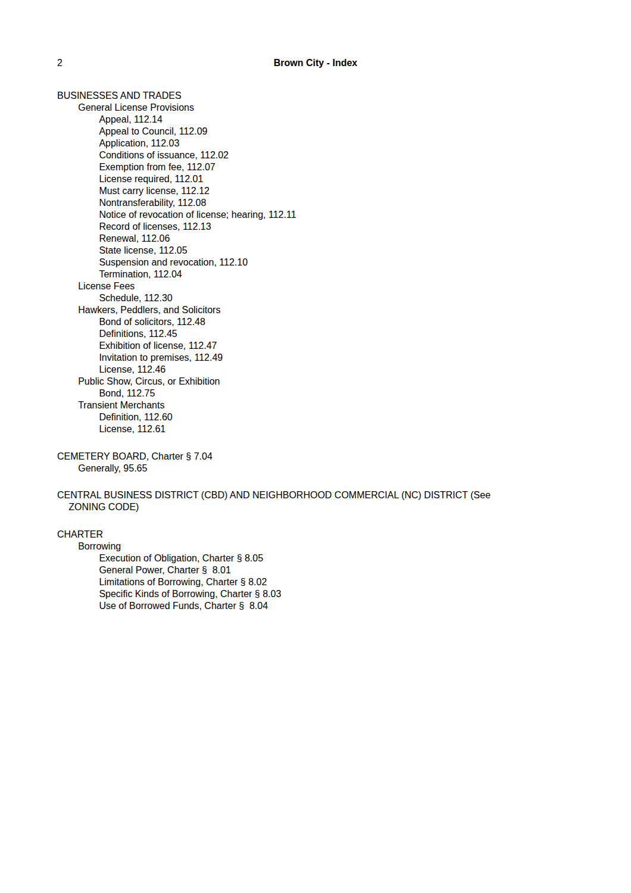2
Brown City - Index
BUSINESSES AND TRADES
General License Provisions
Appeal, 112.14
Appeal to Council, 112.09
Application, 112.03
Conditions of issuance, 112.02
Exemption from fee, 112.07
License required, 112.01
Must carry license, 112.12
Nontransferability, 112.08
Notice of revocation of license; hearing, 112.11
Record of licenses, 112.13
Renewal, 112.06
State license, 112.05
Suspension and revocation, 112.10
Termination, 112.04
License Fees
Schedule, 112.30
Hawkers, Peddlers, and Solicitors
Bond of solicitors, 112.48
Definitions, 112.45
Exhibition of license, 112.47
Invitation to premises, 112.49
License, 112.46
Public Show, Circus, or Exhibition
Bond, 112.75
Transient Merchants
Definition, 112.60
License, 112.61
CEMETERY BOARD, Charter § 7.04
Generally, 95.65
CENTRAL BUSINESS DISTRICT (CBD) AND NEIGHBORHOOD COMMERCIAL (NC) DISTRICT (See
ZONING CODE)
CHARTER
Borrowing
Execution of Obligation, Charter § 8.05
General Power, Charter § 8.01
Limitations of Borrowing, Charter § 8.02
Specific Kinds of Borrowing, Charter § 8.03
Use of Borrowed Funds, Charter § 8.04